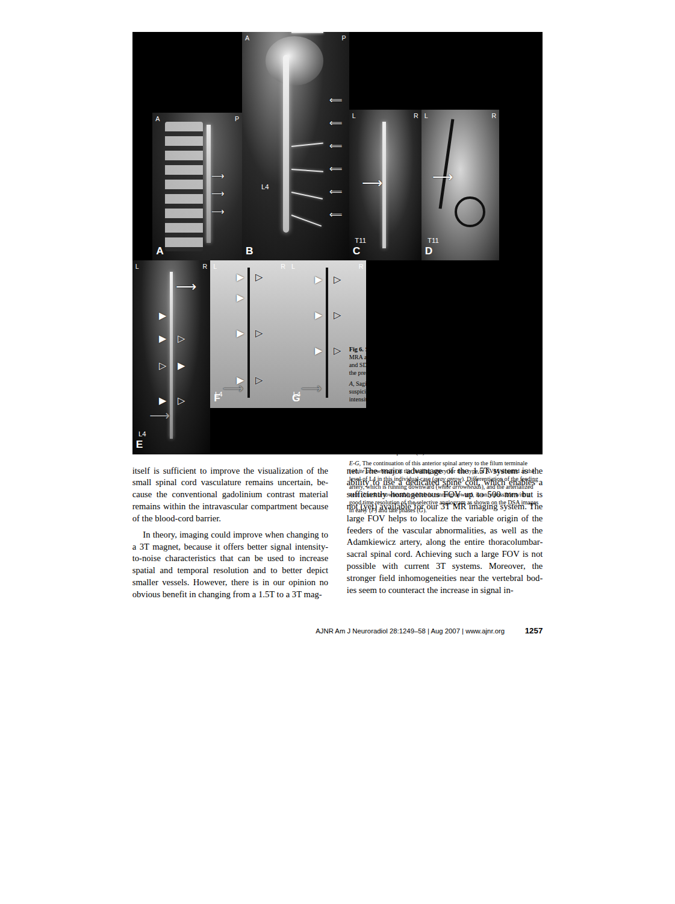A P ⟶ ⟶ ⟶ A
A P
L4 ⟸ ⟸ ⟸ ⟸ ⟸ ⟸ B
L R
⟶ T11 C
L R
⟶ T11 D
L R
⟶ ▶ ▶ ▷ ▷ ▶ ▶ ▷ ⟶ L4 E
L R
▶ ▷ ▶ ▶ ▷ ▶ ▷ ⟶ L4 F
L R
▶ ▷ ▶ ▷ ▶ ▷ ⟶ L4 G
Fig 6. SAVM of the filum terminale in a 61-year-old male patient visualized by MRA and DSA. Problem of differentiation between this rare type of SAVM and SDAVFs because of difficult shunt localization and vessel identification in the present MRA.
A, Sagittal T2-weighted image showing enlarged infraconal vessels raising the suspicion of a vascular spinal cord abnormality (small white arrows); no signal intensity abnormality of the spinal cord is visible.
B, Sagittal MIP of the MRA examination showing the overview and localization of the dilated vessels (small black arrows).
C, The blood vessel demonstrated on the coronal target MRA MIP could retrospectively be identified to be an enlarged anterior radiculomedullary (white arrow) and anterior spinal artery with origin from the eleventh thoracic level. DSA for comparison (D).
E-G, The continuation of this anterior spinal artery to the filum terminale (white arrowheads) is the feeding artery for this type of AVM situated at the level of L4 in this individual case (gray arrow). Differentiation of the feeding artery, which is running downward (white arrowheads), and the arterialized vein (black arrowheads), which is running upward, is only possible with a good time resolution of the selective angiogram as shown on the DSA images in early (F) and late phases (G).
itself is sufficient to improve the visualization of the small spinal cord vasculature remains uncertain, because the conventional gadolinium contrast material remains within the intravascular compartment because of the blood-cord barrier.
In theory, imaging could improve when changing to a 3T magnet, because it offers better signal intensity-to-noise characteristics that can be used to increase spatial and temporal resolution and to better depict smaller vessels. However, there is in our opinion no obvious benefit in changing from a 1.5T to a 3T mag-
net. The major advantage of the 1.5T system is the ability to use a dedicated spine coil, which enables a sufficiently homogeneous FOV up to 500 mm but is not (yet) available for our 3T MR imaging system. The large FOV helps to localize the variable origin of the feeders of the vascular abnormalities, as well as the Adamkiewicz artery, along the entire thoracolumbar-sacral spinal cord. Achieving such a large FOV is not possible with current 3T systems. Moreover, the stronger field inhomogeneities near the vertebral bodies seem to counteract the increase in signal in-
AJNR Am J Neuroradiol 28:1249–58 | Aug 2007 | www.ajnr.org 1257